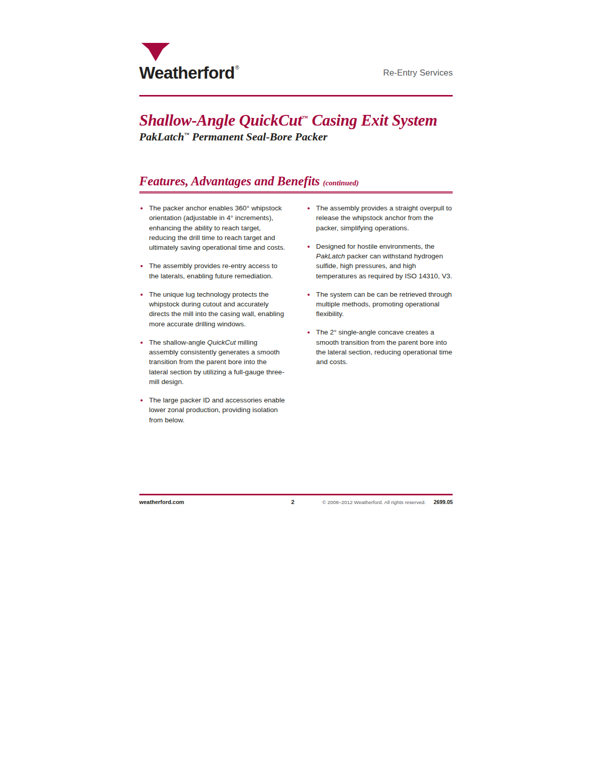Weatherford®
Re-Entry Services
Shallow-Angle QuickCut™ Casing Exit System
PakLatch™ Permanent Seal-Bore Packer
Features, Advantages and Benefits (continued)
The packer anchor enables 360° whipstock orientation (adjustable in 4° increments), enhancing the ability to reach target, reducing the drill time to reach target and ultimately saving operational time and costs.
The assembly provides re-entry access to the laterals, enabling future remediation.
The unique lug technology protects the whipstock during cutout and accurately directs the mill into the casing wall, enabling more accurate drilling windows.
The shallow-angle QuickCut milling assembly consistently generates a smooth transition from the parent bore into the lateral section by utilizing a full-gauge three-mill design.
The large packer ID and accessories enable lower zonal production, providing isolation from below.
The assembly provides a straight overpull to release the whipstock anchor from the packer, simplifying operations.
Designed for hostile environments, the PakLatch packer can withstand hydrogen sulfide, high pressures, and high temperatures as required by ISO 14310, V3.
The system can be can be retrieved through multiple methods, promoting operational flexibility.
The 2° single-angle concave creates a smooth transition from the parent bore into the lateral section, reducing operational time and costs.
weatherford.com
2
© 2008–2012 Weatherford. All rights reserved.
2699.05